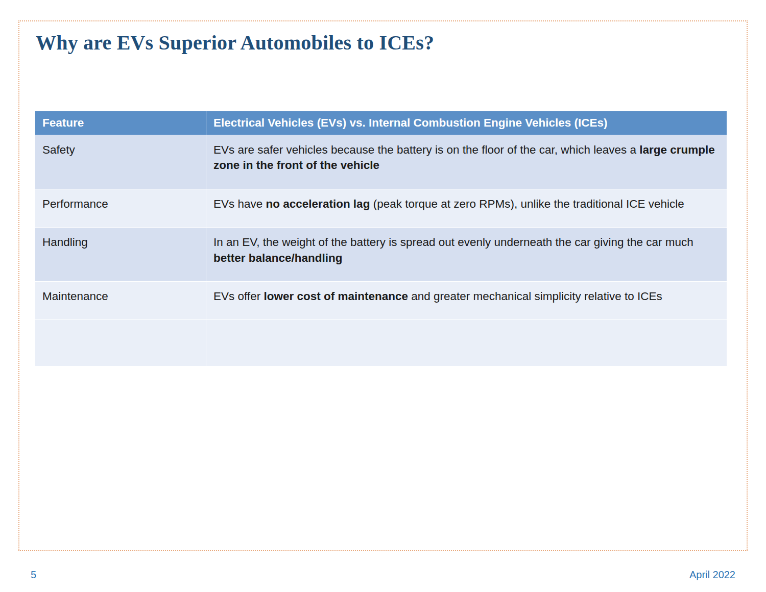Why are EVs Superior Automobiles to ICEs?
| Feature | Electrical Vehicles (EVs) vs. Internal Combustion Engine Vehicles (ICEs) |
| --- | --- |
| Safety | EVs are safer vehicles because the battery is on the floor of the car, which leaves a large crumple zone in the front of the vehicle |
| Performance | EVs have no acceleration lag (peak torque at zero RPMs), unlike the traditional ICE vehicle |
| Handling | In an EV, the weight of the battery is spread out evenly underneath the car giving the car much better balance/handling |
| Maintenance | EVs offer lower cost of maintenance and greater mechanical simplicity relative to ICEs |
5
April 2022